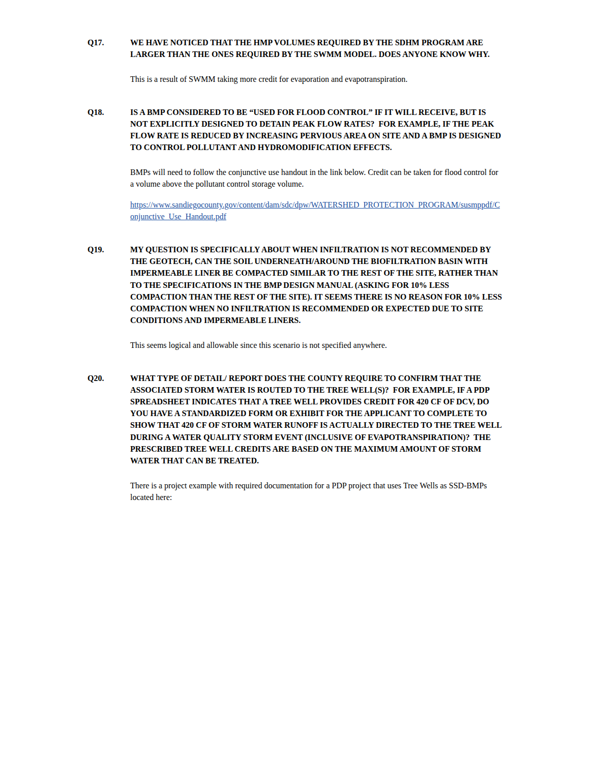Q17.
We have noticed that the HMP volumes required by the SDHM program are larger than the ones required by the SWMM model. Does anyone know why.
This is a result of SWMM taking more credit for evaporation and evapotranspiration.
Q18.
Is a BMP considered to be “used for flood control” if it will receive, but is not explicitly designed to detain peak flow rates? For example, if the peak flow rate is reduced by increasing pervious area on site and a BMP is designed to control pollutant and hydromodification effects.
BMPs will need to follow the conjunctive use handout in the link below. Credit can be taken for flood control for a volume above the pollutant control storage volume.
https://www.sandiegocounty.gov/content/dam/sdc/dpw/WATERSHED_PROTECTION_PROGRAM/susmppdf/Conjunctive_Use_Handout.pdf
Q19.
My question is specifically about when infiltration is not recommended by the geotech, can the soil underneath/around the biofiltration basin with impermeable liner be compacted similar to the rest of the site, rather than to the specifications in the BMP design manual (asking for 10% less compaction than the rest of the site). It seems there is no reason for 10% less compaction when no infiltration is recommended or expected due to site conditions and impermeable liners.
This seems logical and allowable since this scenario is not specified anywhere.
Q20.
What type of detail/ report does the County require to confirm that the associated storm water is routed to the tree well(s)? For example, if a PDP spreadsheet indicates that a tree well provides credit for 420 CF of DCV, do you have a standardized form or exhibit for the applicant to complete to show that 420 CF of storm water runoff is actually directed to the tree well during a water quality storm event (inclusive of evapotranspiration)? The prescribed tree well credits are based on the maximum amount of storm water that can be treated.
There is a project example with required documentation for a PDP project that uses Tree Wells as SSD-BMPs located here: